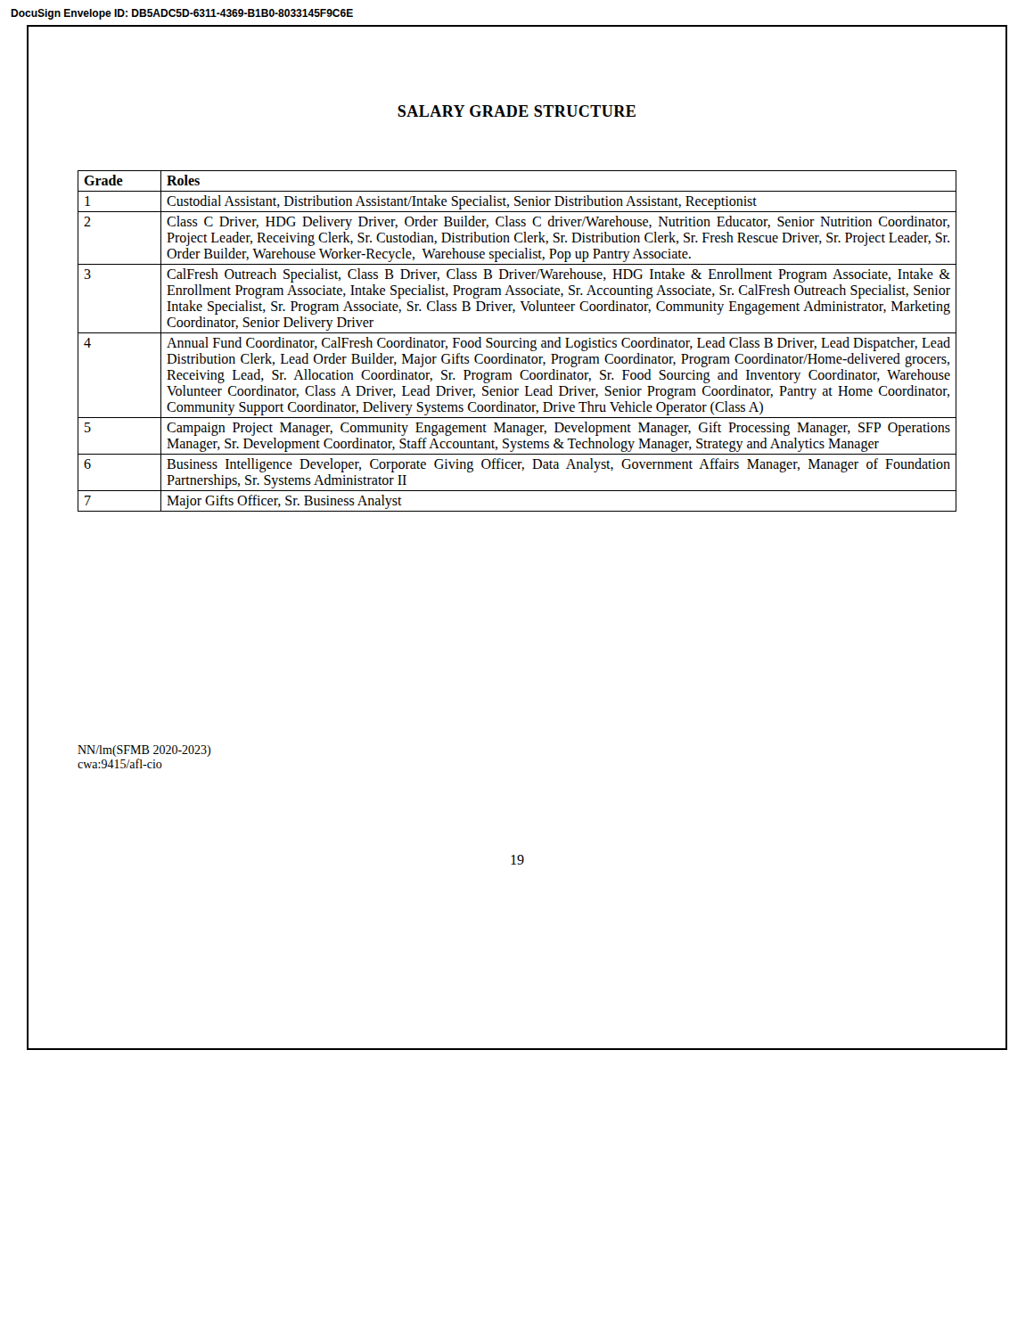DocuSign Envelope ID: DB5ADC5D-6311-4369-B1B0-8033145F9C6E
SALARY GRADE STRUCTURE
| Grade | Roles |
| --- | --- |
| 1 | Custodial Assistant, Distribution Assistant/Intake Specialist, Senior Distribution Assistant, Receptionist |
| 2 | Class C Driver, HDG Delivery Driver, Order Builder, Class C driver/Warehouse, Nutrition Educator, Senior Nutrition Coordinator, Project Leader, Receiving Clerk, Sr. Custodian, Distribution Clerk, Sr. Distribution Clerk, Sr. Fresh Rescue Driver, Sr. Project Leader, Sr. Order Builder, Warehouse Worker-Recycle, Warehouse specialist, Pop up Pantry Associate. |
| 3 | CalFresh Outreach Specialist, Class B Driver, Class B Driver/Warehouse, HDG Intake & Enrollment Program Associate, Intake & Enrollment Program Associate, Intake Specialist, Program Associate, Sr. Accounting Associate, Sr. CalFresh Outreach Specialist, Senior Intake Specialist, Sr. Program Associate, Sr. Class B Driver, Volunteer Coordinator, Community Engagement Administrator, Marketing Coordinator, Senior Delivery Driver |
| 4 | Annual Fund Coordinator, CalFresh Coordinator, Food Sourcing and Logistics Coordinator, Lead Class B Driver, Lead Dispatcher, Lead Distribution Clerk, Lead Order Builder, Major Gifts Coordinator, Program Coordinator, Program Coordinator/Home-delivered grocers, Receiving Lead, Sr. Allocation Coordinator, Sr. Program Coordinator, Sr. Food Sourcing and Inventory Coordinator, Warehouse Volunteer Coordinator, Class A Driver, Lead Driver, Senior Lead Driver, Senior Program Coordinator, Pantry at Home Coordinator, Community Support Coordinator, Delivery Systems Coordinator, Drive Thru Vehicle Operator (Class A) |
| 5 | Campaign Project Manager, Community Engagement Manager, Development Manager, Gift Processing Manager, SFP Operations Manager, Sr. Development Coordinator, Staff Accountant, Systems & Technology Manager, Strategy and Analytics Manager |
| 6 | Business Intelligence Developer, Corporate Giving Officer, Data Analyst, Government Affairs Manager, Manager of Foundation Partnerships, Sr. Systems Administrator II |
| 7 | Major Gifts Officer, Sr. Business Analyst |
NN/lm(SFMB 2020-2023)
cwa:9415/afl-cio
19